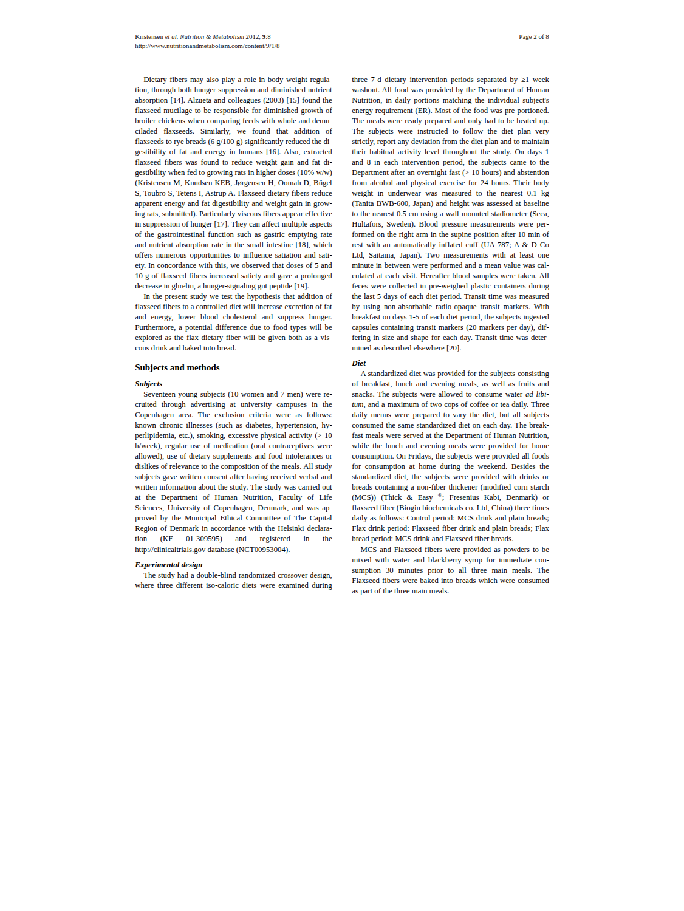Kristensen et al. Nutrition & Metabolism 2012, 9:8 http://www.nutritionandmetabolism.com/content/9/1/8
Page 2 of 8
Dietary fibers may also play a role in body weight regulation, through both hunger suppression and diminished nutrient absorption [14]. Alzueta and colleagues (2003) [15] found the flaxseed mucilage to be responsible for diminished growth of broiler chickens when comparing feeds with whole and demuciladed flaxseeds. Similarly, we found that addition of flaxseeds to rye breads (6 g/100 g) significantly reduced the digestibility of fat and energy in humans [16]. Also, extracted flaxseed fibers was found to reduce weight gain and fat digestibility when fed to growing rats in higher doses (10% w/w) (Kristensen M, Knudsen KEB, Jørgensen H, Oomah D, Bügel S, Toubro S, Tetens I, Astrup A. Flaxseed dietary fibers reduce apparent energy and fat digestibility and weight gain in growing rats, submitted). Particularly viscous fibers appear effective in suppression of hunger [17]. They can affect multiple aspects of the gastrointestinal function such as gastric emptying rate and nutrient absorption rate in the small intestine [18], which offers numerous opportunities to influence satiation and satiety. In concordance with this, we observed that doses of 5 and 10 g of flaxseed fibers increased satiety and gave a prolonged decrease in ghrelin, a hunger-signaling gut peptide [19].
In the present study we test the hypothesis that addition of flaxseed fibers to a controlled diet will increase excretion of fat and energy, lower blood cholesterol and suppress hunger. Furthermore, a potential difference due to food types will be explored as the flax dietary fiber will be given both as a viscous drink and baked into bread.
Subjects and methods
Subjects
Seventeen young subjects (10 women and 7 men) were recruited through advertising at university campuses in the Copenhagen area. The exclusion criteria were as follows: known chronic illnesses (such as diabetes, hypertension, hyperlipidemia, etc.), smoking, excessive physical activity (> 10 h/week), regular use of medication (oral contraceptives were allowed), use of dietary supplements and food intolerances or dislikes of relevance to the composition of the meals. All study subjects gave written consent after having received verbal and written information about the study. The study was carried out at the Department of Human Nutrition, Faculty of Life Sciences, University of Copenhagen, Denmark, and was approved by the Municipal Ethical Committee of The Capital Region of Denmark in accordance with the Helsinki declaration (KF 01-309595) and registered in the http://clinicaltrials.gov database (NCT00953004).
Experimental design
The study had a double-blind randomized crossover design, where three different iso-caloric diets were examined during three 7-d dietary intervention periods separated by ≥1 week washout. All food was provided by the Department of Human Nutrition, in daily portions matching the individual subject's energy requirement (ER). Most of the food was pre-portioned. The meals were ready-prepared and only had to be heated up. The subjects were instructed to follow the diet plan very strictly, report any deviation from the diet plan and to maintain their habitual activity level throughout the study. On days 1 and 8 in each intervention period, the subjects came to the Department after an overnight fast (> 10 hours) and abstention from alcohol and physical exercise for 24 hours. Their body weight in underwear was measured to the nearest 0.1 kg (Tanita BWB-600, Japan) and height was assessed at baseline to the nearest 0.5 cm using a wall-mounted stadiometer (Seca, Hultafors, Sweden). Blood pressure measurements were performed on the right arm in the supine position after 10 min of rest with an automatically inflated cuff (UA-787; A & D Co Ltd, Saitama, Japan). Two measurements with at least one minute in between were performed and a mean value was calculated at each visit. Hereafter blood samples were taken. All feces were collected in pre-weighed plastic containers during the last 5 days of each diet period. Transit time was measured by using non-absorbable radio-opaque transit markers. With breakfast on days 1-5 of each diet period, the subjects ingested capsules containing transit markers (20 markers per day), differing in size and shape for each day. Transit time was determined as described elsewhere [20].
Diet
A standardized diet was provided for the subjects consisting of breakfast, lunch and evening meals, as well as fruits and snacks. The subjects were allowed to consume water ad libitum, and a maximum of two cops of coffee or tea daily. Three daily menus were prepared to vary the diet, but all subjects consumed the same standardized diet on each day. The breakfast meals were served at the Department of Human Nutrition, while the lunch and evening meals were provided for home consumption. On Fridays, the subjects were provided all foods for consumption at home during the weekend. Besides the standardized diet, the subjects were provided with drinks or breads containing a non-fiber thickener (modified corn starch (MCS)) (Thick & Easy ®; Fresenius Kabi, Denmark) or flaxseed fiber (Biogin biochemicals co. Ltd, China) three times daily as follows: Control period: MCS drink and plain breads; Flax drink period: Flaxseed fiber drink and plain breads; Flax bread period: MCS drink and Flaxseed fiber breads.
MCS and Flaxseed fibers were provided as powders to be mixed with water and blackberry syrup for immediate consumption 30 minutes prior to all three main meals. The Flaxseed fibers were baked into breads which were consumed as part of the three main meals.